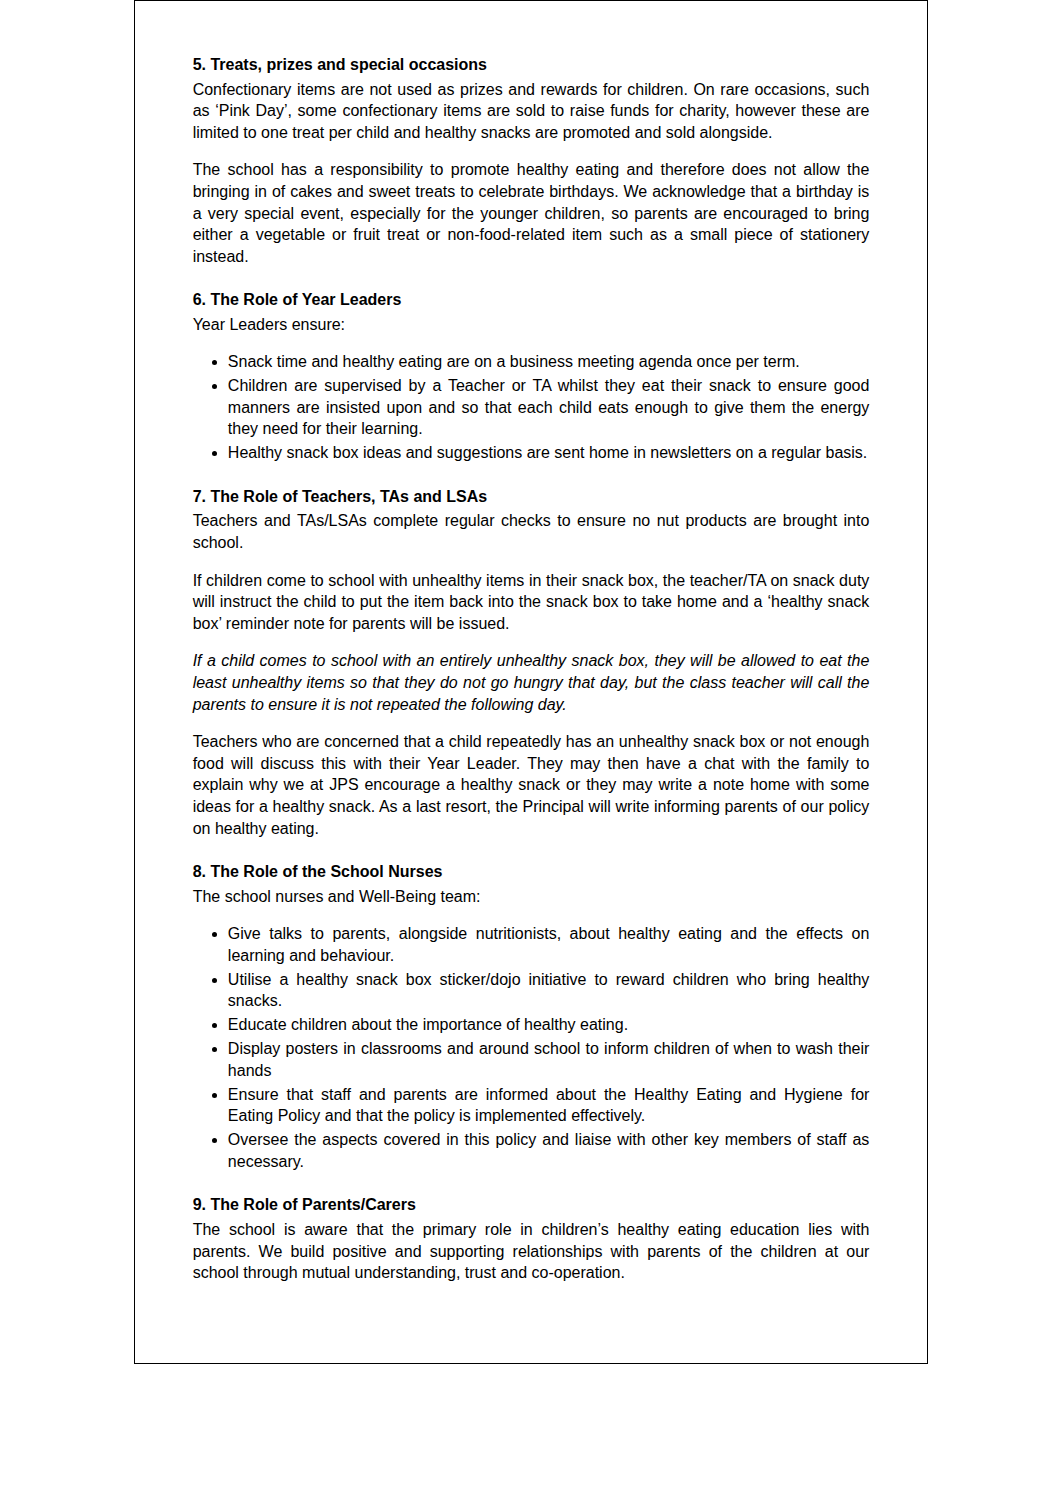5. Treats, prizes and special occasions
Confectionary items are not used as prizes and rewards for children. On rare occasions, such as ‘Pink Day’, some confectionary items are sold to raise funds for charity, however these are limited to one treat per child and healthy snacks are promoted and sold alongside.
The school has a responsibility to promote healthy eating and therefore does not allow the bringing in of cakes and sweet treats to celebrate birthdays. We acknowledge that a birthday is a very special event, especially for the younger children, so parents are encouraged to bring either a vegetable or fruit treat or non-food-related item such as a small piece of stationery instead.
6. The Role of Year Leaders
Year Leaders ensure:
Snack time and healthy eating are on a business meeting agenda once per term.
Children are supervised by a Teacher or TA whilst they eat their snack to ensure good manners are insisted upon and so that each child eats enough to give them the energy they need for their learning.
Healthy snack box ideas and suggestions are sent home in newsletters on a regular basis.
7. The Role of Teachers, TAs and LSAs
Teachers and TAs/LSAs complete regular checks to ensure no nut products are brought into school.
If children come to school with unhealthy items in their snack box, the teacher/TA on snack duty will instruct the child to put the item back into the snack box to take home and a ‘healthy snack box’ reminder note for parents will be issued.
If a child comes to school with an entirely unhealthy snack box, they will be allowed to eat the least unhealthy items so that they do not go hungry that day, but the class teacher will call the parents to ensure it is not repeated the following day.
Teachers who are concerned that a child repeatedly has an unhealthy snack box or not enough food will discuss this with their Year Leader. They may then have a chat with the family to explain why we at JPS encourage a healthy snack or they may write a note home with some ideas for a healthy snack. As a last resort, the Principal will write informing parents of our policy on healthy eating.
8. The Role of the School Nurses
The school nurses and Well-Being team:
Give talks to parents, alongside nutritionists, about healthy eating and the effects on learning and behaviour.
Utilise a healthy snack box sticker/dojo initiative to reward children who bring healthy snacks.
Educate children about the importance of healthy eating.
Display posters in classrooms and around school to inform children of when to wash their hands
Ensure that staff and parents are informed about the Healthy Eating and Hygiene for Eating Policy and that the policy is implemented effectively.
Oversee the aspects covered in this policy and liaise with other key members of staff as necessary.
9. The Role of Parents/Carers
The school is aware that the primary role in children’s healthy eating education lies with parents. We build positive and supporting relationships with parents of the children at our school through mutual understanding, trust and co-operation.